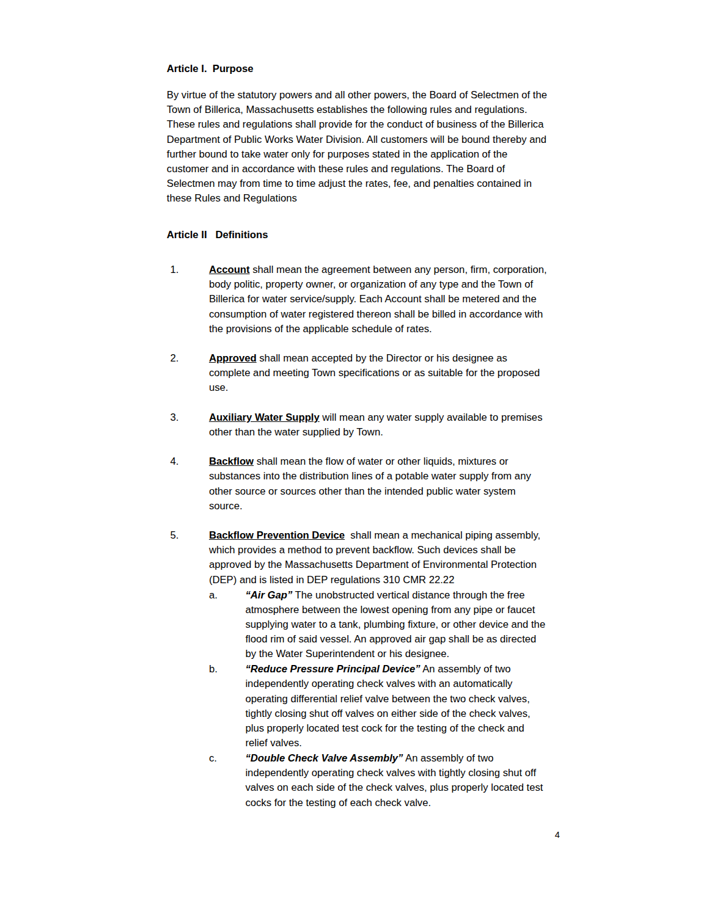Article I. Purpose
By virtue of the statutory powers and all other powers, the Board of Selectmen of the Town of Billerica, Massachusetts establishes the following rules and regulations. These rules and regulations shall provide for the conduct of business of the Billerica Department of Public Works Water Division. All customers will be bound thereby and further bound to take water only for purposes stated in the application of the customer and in accordance with these rules and regulations. The Board of Selectmen may from time to time adjust the rates, fee, and penalties contained in these Rules and Regulations
Article II Definitions
1. Account shall mean the agreement between any person, firm, corporation, body politic, property owner, or organization of any type and the Town of Billerica for water service/supply. Each Account shall be metered and the consumption of water registered thereon shall be billed in accordance with the provisions of the applicable schedule of rates.
2. Approved shall mean accepted by the Director or his designee as complete and meeting Town specifications or as suitable for the proposed use.
3. Auxiliary Water Supply will mean any water supply available to premises other than the water supplied by Town.
4. Backflow shall mean the flow of water or other liquids, mixtures or substances into the distribution lines of a potable water supply from any other source or sources other than the intended public water system source.
5. Backflow Prevention Device shall mean a mechanical piping assembly, which provides a method to prevent backflow. Such devices shall be approved by the Massachusetts Department of Environmental Protection (DEP) and is listed in DEP regulations 310 CMR 22.22
a. “Air Gap” The unobstructed vertical distance through the free atmosphere between the lowest opening from any pipe or faucet supplying water to a tank, plumbing fixture, or other device and the flood rim of said vessel. An approved air gap shall be as directed by the Water Superintendent or his designee.
b. “Reduce Pressure Principal Device” An assembly of two independently operating check valves with an automatically operating differential relief valve between the two check valves, tightly closing shut off valves on either side of the check valves, plus properly located test cock for the testing of the check and relief valves.
c. “Double Check Valve Assembly” An assembly of two independently operating check valves with tightly closing shut off valves on each side of the check valves, plus properly located test cocks for the testing of each check valve.
4